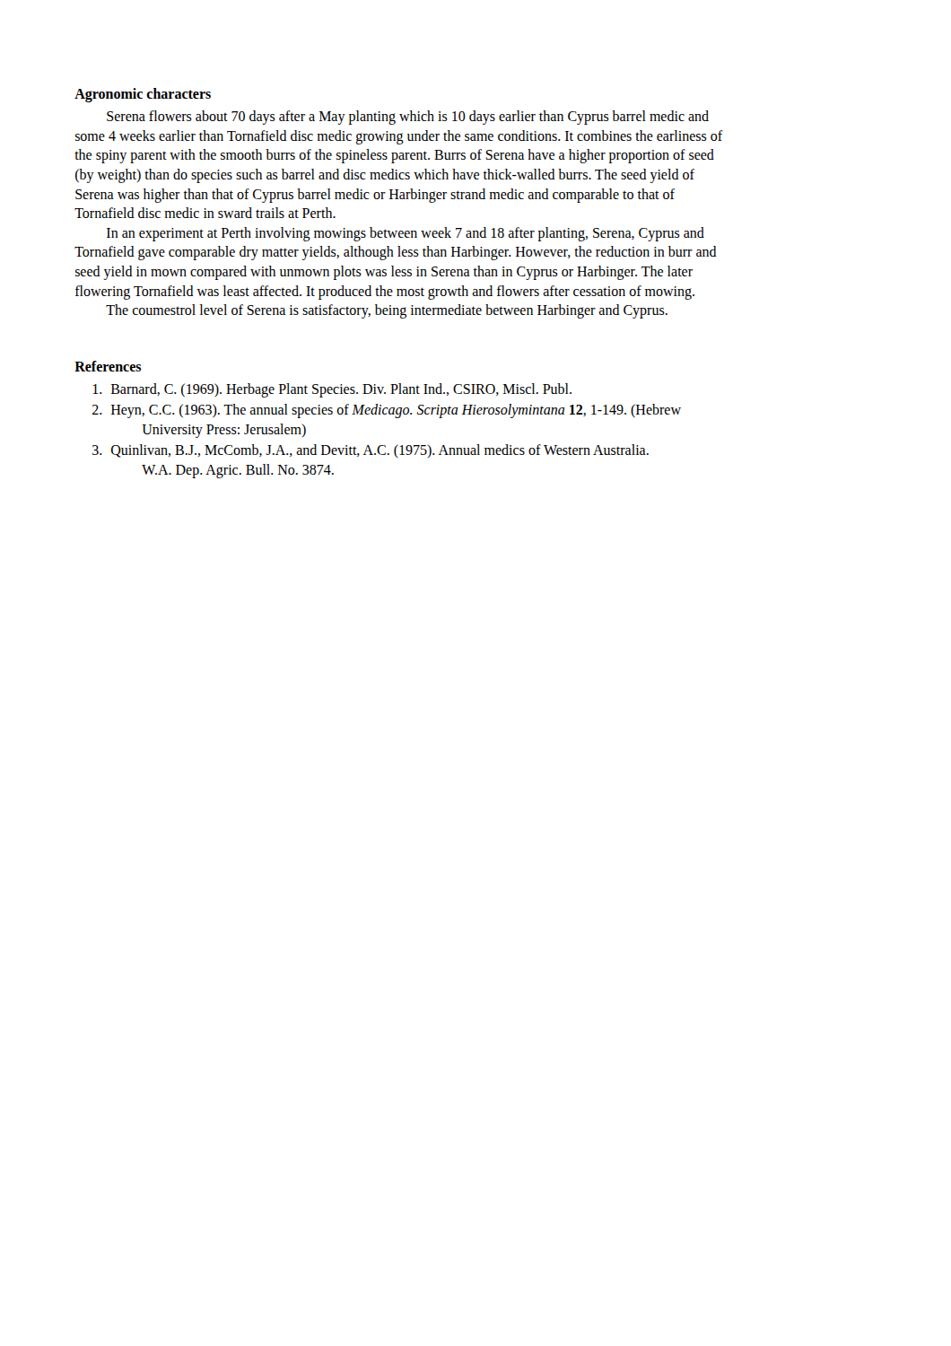Agronomic characters
Serena flowers about 70 days after a May planting which is 10 days earlier than Cyprus barrel medic and some 4 weeks earlier than Tornafield disc medic growing under the same conditions. It combines the earliness of the spiny parent with the smooth burrs of the spineless parent. Burrs of Serena have a higher proportion of seed (by weight) than do species such as barrel and disc medics which have thick-walled burrs. The seed yield of Serena was higher than that of Cyprus barrel medic or Harbinger strand medic and comparable to that of Tornafield disc medic in sward trails at Perth.
In an experiment at Perth involving mowings between week 7 and 18 after planting, Serena, Cyprus and Tornafield gave comparable dry matter yields, although less than Harbinger. However, the reduction in burr and seed yield in mown compared with unmown plots was less in Serena than in Cyprus or Harbinger. The later flowering Tornafield was least affected. It produced the most growth and flowers after cessation of mowing.
The coumestrol level of Serena is satisfactory, being intermediate between Harbinger and Cyprus.
References
Barnard, C. (1969). Herbage Plant Species. Div. Plant Ind., CSIRO, Miscl. Publ.
Heyn, C.C. (1963). The annual species of Medicago. Scripta Hierosolymintana 12, 1-149. (Hebrew University Press: Jerusalem)
Quinlivan, B.J., McComb, J.A., and Devitt, A.C. (1975). Annual medics of Western Australia. W.A. Dep. Agric. Bull. No. 3874.